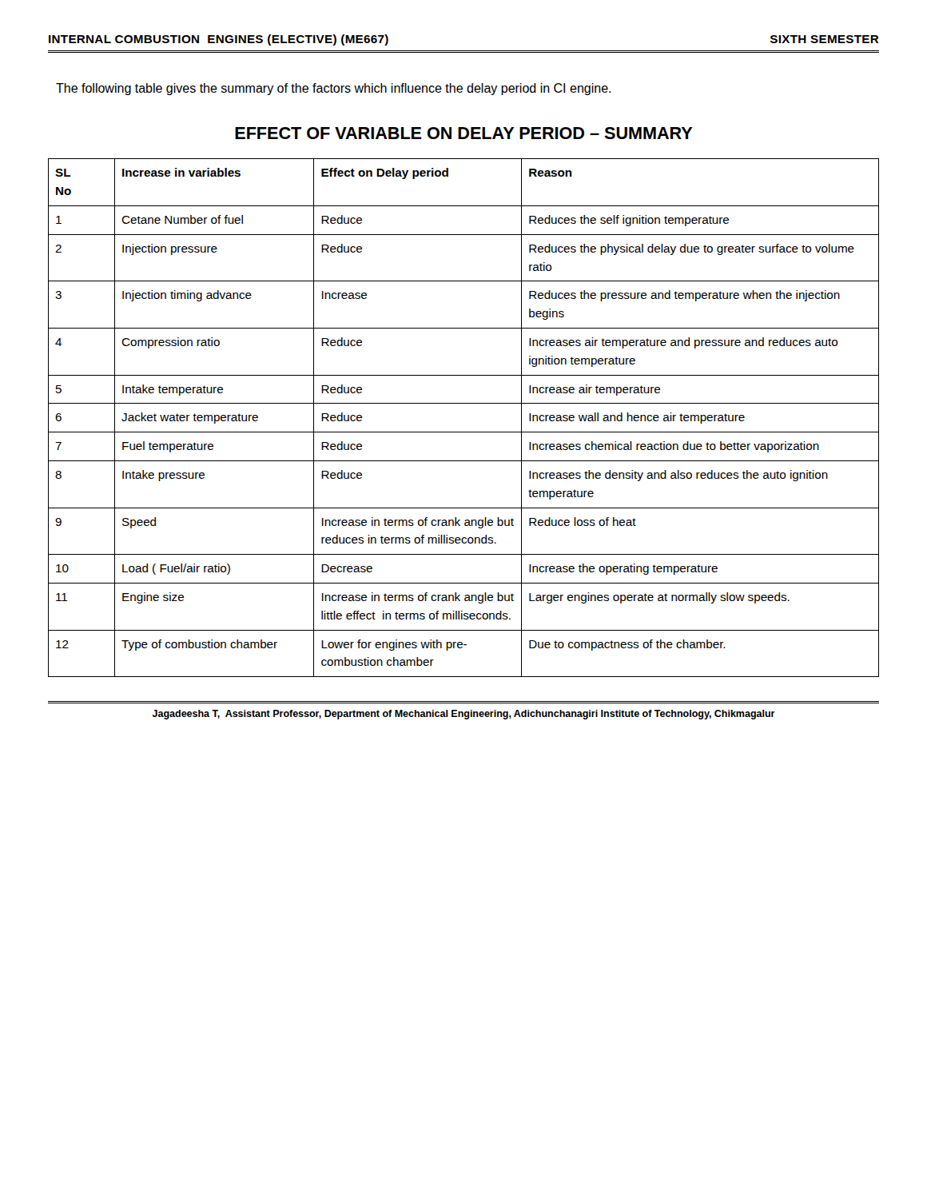INTERNAL COMBUSTION ENGINES (ELECTIVE) (ME667) SIXTH SEMESTER
The following table gives the summary of the factors which influence the delay period in CI engine.
EFFECT OF VARIABLE ON DELAY PERIOD – SUMMARY
| SL No | Increase in variables | Effect on Delay period | Reason |
| --- | --- | --- | --- |
| 1 | Cetane Number of fuel | Reduce | Reduces the self ignition temperature |
| 2 | Injection pressure | Reduce | Reduces the physical delay due to greater surface to volume ratio |
| 3 | Injection timing advance | Increase | Reduces the pressure and temperature when the injection begins |
| 4 | Compression ratio | Reduce | Increases air temperature and pressure and reduces auto ignition temperature |
| 5 | Intake temperature | Reduce | Increase air temperature |
| 6 | Jacket water temperature | Reduce | Increase wall and hence air temperature |
| 7 | Fuel temperature | Reduce | Increases chemical reaction due to better vaporization |
| 8 | Intake pressure | Reduce | Increases the density and also reduces the auto ignition temperature |
| 9 | Speed | Increase in terms of crank angle but reduces in terms of milliseconds. | Reduce loss of heat |
| 10 | Load ( Fuel/air ratio) | Decrease | Increase the operating temperature |
| 11 | Engine size | Increase in terms of crank angle but little effect in terms of milliseconds. | Larger engines operate at normally slow speeds. |
| 12 | Type of combustion chamber | Lower for engines with pre-combustion chamber | Due to compactness of the chamber. |
Jagadeesha T, Assistant Professor, Department of Mechanical Engineering, Adichunchanagiri Institute of Technology, Chikmagalur